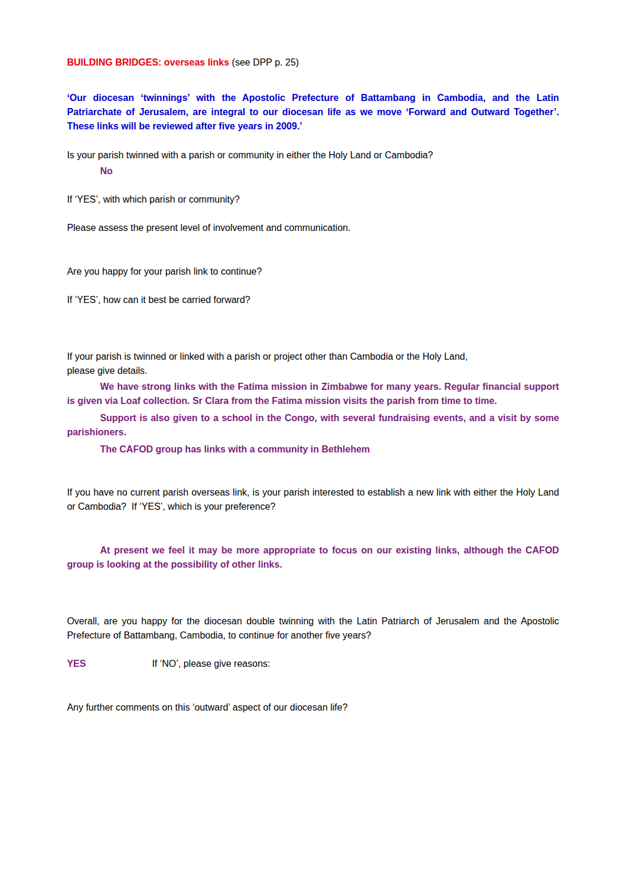BUILDING BRIDGES: overseas links (see DPP p. 25)
‘Our diocesan ‘twinnings’ with the Apostolic Prefecture of Battambang in Cambodia, and the Latin Patriarchate of Jerusalem, are integral to our diocesan life as we move ‘Forward and Outward Together’. These links will be reviewed after five years in 2009.’
Is your parish twinned with a parish or community in either the Holy Land or Cambodia?
No
If ‘YES’, with which parish or community?
Please assess the present level of involvement and communication.
Are you happy for your parish link to continue?
If ‘YES’, how can it best be carried forward?
If your parish is twinned or linked with a parish or project other than Cambodia or the Holy Land,
please give details.
We have strong links with the Fatima mission in Zimbabwe for many years. Regular financial support is given via Loaf collection. Sr Clara from the Fatima mission visits the parish from time to time.
Support is also given to a school in the Congo, with several fundraising events, and a visit by some parishioners.
The CAFOD group has links with a community in Bethlehem
If you have no current parish overseas link, is your parish interested to establish a new link with either the Holy Land or Cambodia? If ‘YES’, which is your preference?
At present we feel it may be more appropriate to focus on our existing links, although the CAFOD group is looking at the possibility of other links.
Overall, are you happy for the diocesan double twinning with the Latin Patriarch of Jerusalem and the Apostolic Prefecture of Battambang, Cambodia, to continue for another five years?
YESIf ‘NO’, please give reasons:
Any further comments on this ‘outward’ aspect of our diocesan life?